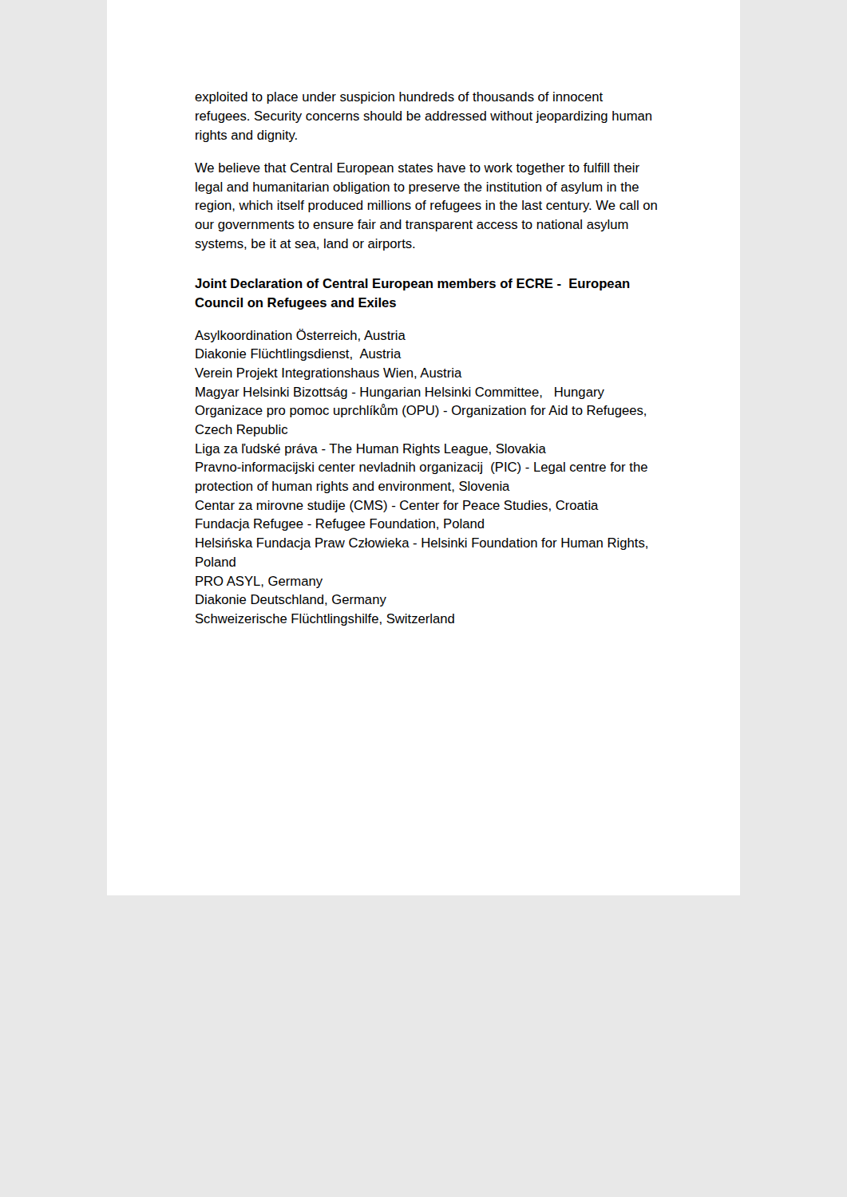exploited to place under suspicion hundreds of thousands of innocent refugees. Security concerns should be addressed without jeopardizing human rights and dignity.
We believe that Central European states have to work together to fulfill their legal and humanitarian obligation to preserve the institution of asylum in the region, which itself produced millions of refugees in the last century. We call on our governments to ensure fair and transparent access to national asylum systems, be it at sea, land or airports.
Joint Declaration of Central European members of ECRE - European Council on Refugees and Exiles
Asylkoordination Österreich, Austria
Diakonie Flüchtlingsdienst, Austria
Verein Projekt Integrationshaus Wien, Austria
Magyar Helsinki Bizottság - Hungarian Helsinki Committee, Hungary
Organizace pro pomoc uprchlíkům (OPU) - Organization for Aid to Refugees, Czech Republic
Liga za ľudské práva - The Human Rights League, Slovakia
Pravno-informacijski center nevladnih organizacij (PIC) - Legal centre for the protection of human rights and environment, Slovenia
Centar za mirovne studije (CMS) - Center for Peace Studies, Croatia
Fundacja Refugee - Refugee Foundation, Poland
Helsińska Fundacja Praw Człowieka - Helsinki Foundation for Human Rights, Poland
PRO ASYL, Germany
Diakonie Deutschland, Germany
Schweizerische Flüchtlingshilfe, Switzerland